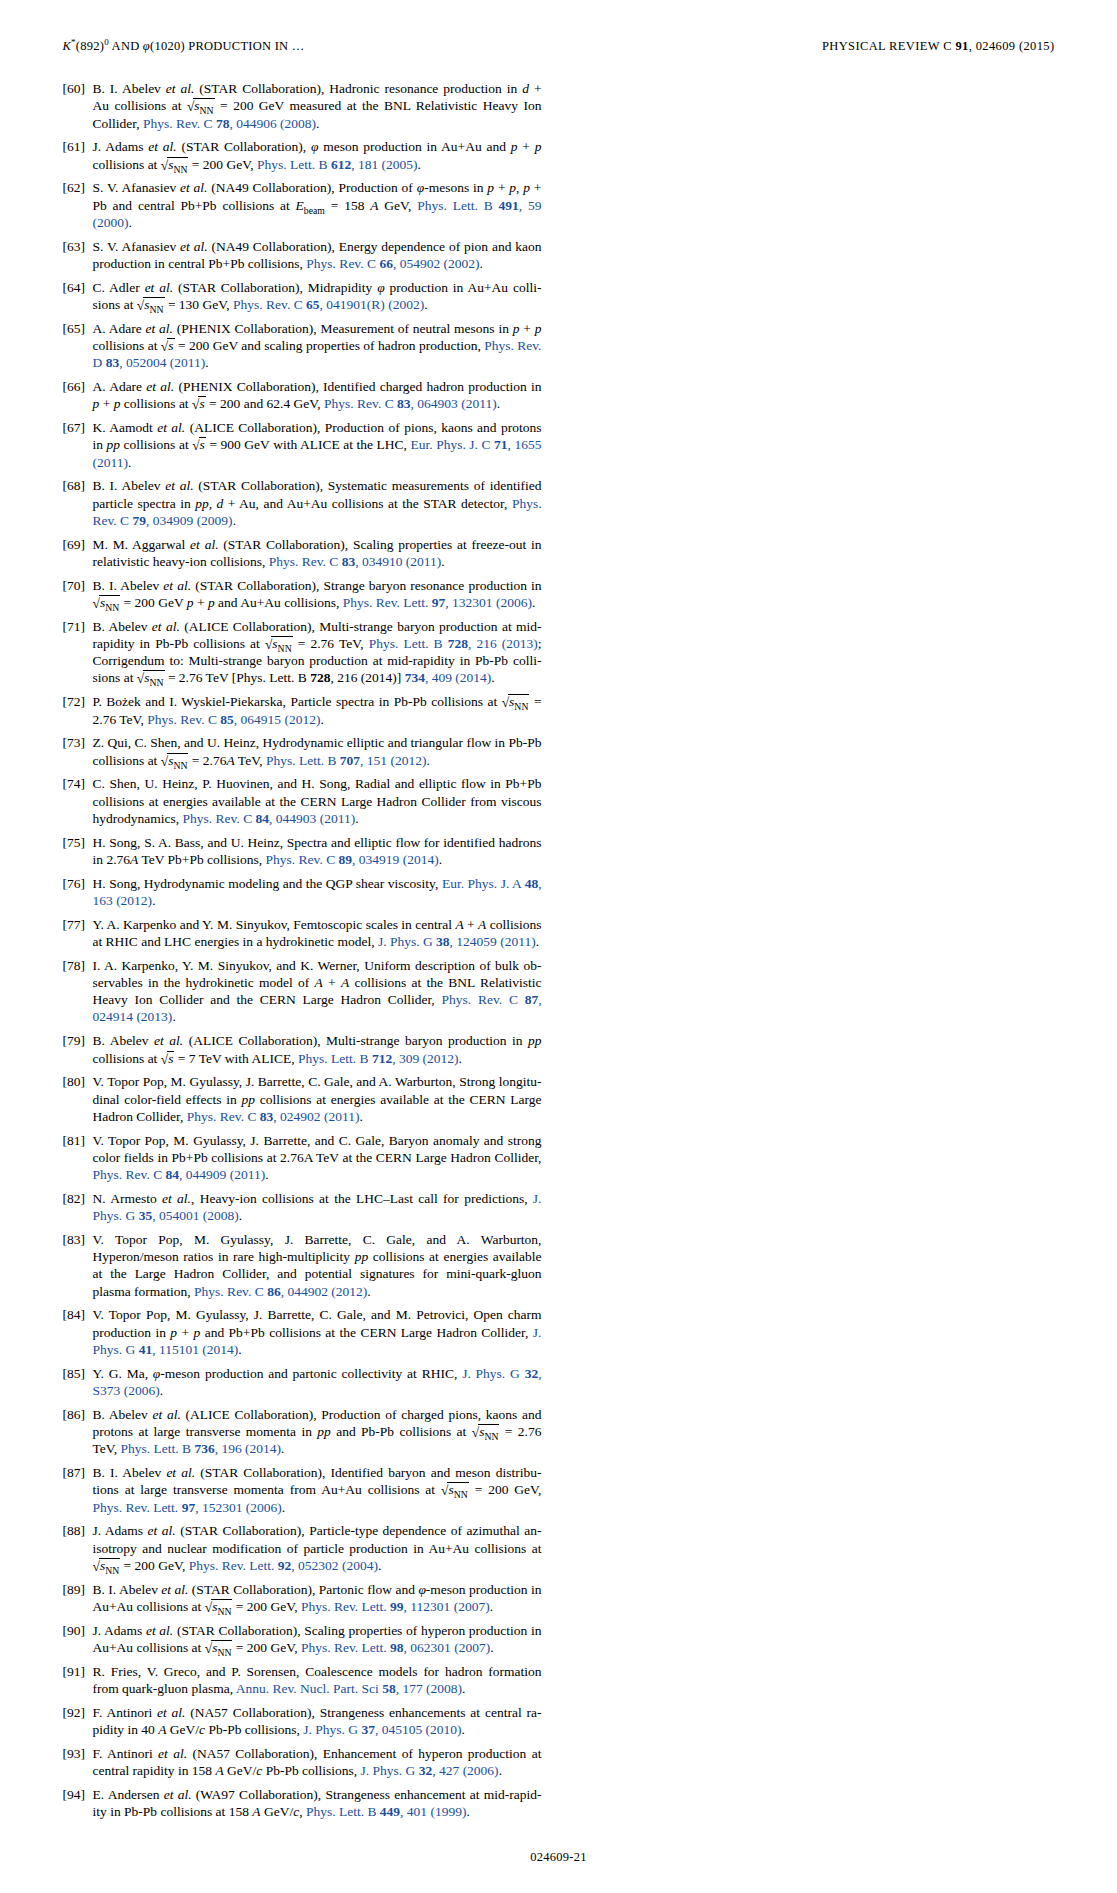K*(892)0 AND φ(1020) PRODUCTION IN …
PHYSICAL REVIEW C 91, 024609 (2015)
[60] B. I. Abelev et al. (STAR Collaboration), Hadronic resonance production in d + Au collisions at √sNN = 200 GeV measured at the BNL Relativistic Heavy Ion Collider, Phys. Rev. C 78, 044906 (2008).
[61] J. Adams et al. (STAR Collaboration), φ meson production in Au+Au and p + p collisions at √sNN = 200 GeV, Phys. Lett. B 612, 181 (2005).
[62] S. V. Afanasiev et al. (NA49 Collaboration), Production of φ-mesons in p + p, p + Pb and central Pb+Pb collisions at Ebeam = 158 A GeV, Phys. Lett. B 491, 59 (2000).
[63] S. V. Afanasiev et al. (NA49 Collaboration), Energy dependence of pion and kaon production in central Pb+Pb collisions, Phys. Rev. C 66, 054902 (2002).
[64] C. Adler et al. (STAR Collaboration), Midrapidity φ production in Au+Au collisions at √sNN = 130 GeV, Phys. Rev. C 65, 041901(R) (2002).
[65] A. Adare et al. (PHENIX Collaboration), Measurement of neutral mesons in p + p collisions at √s = 200 GeV and scaling properties of hadron production, Phys. Rev. D 83, 052004 (2011).
[66] A. Adare et al. (PHENIX Collaboration), Identified charged hadron production in p + p collisions at √s = 200 and 62.4 GeV, Phys. Rev. C 83, 064903 (2011).
[67] K. Aamodt et al. (ALICE Collaboration), Production of pions, kaons and protons in pp collisions at √s = 900 GeV with ALICE at the LHC, Eur. Phys. J. C 71, 1655 (2011).
[68] B. I. Abelev et al. (STAR Collaboration), Systematic measurements of identified particle spectra in pp, d + Au, and Au+Au collisions at the STAR detector, Phys. Rev. C 79, 034909 (2009).
[69] M. M. Aggarwal et al. (STAR Collaboration), Scaling properties at freeze-out in relativistic heavy-ion collisions, Phys. Rev. C 83, 034910 (2011).
[70] B. I. Abelev et al. (STAR Collaboration), Strange baryon resonance production in √sNN = 200 GeV p + p and Au+Au collisions, Phys. Rev. Lett. 97, 132301 (2006).
[71] B. Abelev et al. (ALICE Collaboration), Multi-strange baryon production at mid-rapidity in Pb-Pb collisions at √sNN = 2.76 TeV, Phys. Lett. B 728, 216 (2013); Corrigendum to: Multi-strange baryon production at mid-rapidity in Pb-Pb collisions at √sNN = 2.76 TeV [Phys. Lett. B 728, 216 (2014)] 734, 409 (2014).
[72] P. Bożek and I. Wyskiel-Piekarska, Particle spectra in Pb-Pb collisions at √sNN = 2.76 TeV, Phys. Rev. C 85, 064915 (2012).
[73] Z. Qui, C. Shen, and U. Heinz, Hydrodynamic elliptic and triangular flow in Pb-Pb collisions at √sNN = 2.76A TeV, Phys. Lett. B 707, 151 (2012).
[74] C. Shen, U. Heinz, P. Huovinen, and H. Song, Radial and elliptic flow in Pb+Pb collisions at energies available at the CERN Large Hadron Collider from viscous hydrodynamics, Phys. Rev. C 84, 044903 (2011).
[75] H. Song, S. A. Bass, and U. Heinz, Spectra and elliptic flow for identified hadrons in 2.76A TeV Pb+Pb collisions, Phys. Rev. C 89, 034919 (2014).
[76] H. Song, Hydrodynamic modeling and the QGP shear viscosity, Eur. Phys. J. A 48, 163 (2012).
[77] Y. A. Karpenko and Y. M. Sinyukov, Femtoscopic scales in central A + A collisions at RHIC and LHC energies in a hydrokinetic model, J. Phys. G 38, 124059 (2011).
[78] I. A. Karpenko, Y. M. Sinyukov, and K. Werner, Uniform description of bulk observables in the hydrokinetic model of A + A collisions at the BNL Relativistic Heavy Ion Collider and the CERN Large Hadron Collider, Phys. Rev. C 87, 024914 (2013).
[79] B. Abelev et al. (ALICE Collaboration), Multi-strange baryon production in pp collisions at √s = 7 TeV with ALICE, Phys. Lett. B 712, 309 (2012).
[80] V. Topor Pop, M. Gyulassy, J. Barrette, C. Gale, and A. Warburton, Strong longitudinal color-field effects in pp collisions at energies available at the CERN Large Hadron Collider, Phys. Rev. C 83, 024902 (2011).
[81] V. Topor Pop, M. Gyulassy, J. Barrette, and C. Gale, Baryon anomaly and strong color fields in Pb+Pb collisions at 2.76A TeV at the CERN Large Hadron Collider, Phys. Rev. C 84, 044909 (2011).
[82] N. Armesto et al., Heavy-ion collisions at the LHC–Last call for predictions, J. Phys. G 35, 054001 (2008).
[83] V. Topor Pop, M. Gyulassy, J. Barrette, C. Gale, and A. Warburton, Hyperon/meson ratios in rare high-multiplicity pp collisions at energies available at the Large Hadron Collider, and potential signatures for mini-quark-gluon plasma formation, Phys. Rev. C 86, 044902 (2012).
[84] V. Topor Pop, M. Gyulassy, J. Barrette, C. Gale, and M. Petrovici, Open charm production in p + p and Pb+Pb collisions at the CERN Large Hadron Collider, J. Phys. G 41, 115101 (2014).
[85] Y. G. Ma, φ-meson production and partonic collectivity at RHIC, J. Phys. G 32, S373 (2006).
[86] B. Abelev et al. (ALICE Collaboration), Production of charged pions, kaons and protons at large transverse momenta in pp and Pb-Pb collisions at √sNN = 2.76 TeV, Phys. Lett. B 736, 196 (2014).
[87] B. I. Abelev et al. (STAR Collaboration), Identified baryon and meson distributions at large transverse momenta from Au+Au collisions at √sNN = 200 GeV, Phys. Rev. Lett. 97, 152301 (2006).
[88] J. Adams et al. (STAR Collaboration), Particle-type dependence of azimuthal anisotropy and nuclear modification of particle production in Au+Au collisions at √sNN = 200 GeV, Phys. Rev. Lett. 92, 052302 (2004).
[89] B. I. Abelev et al. (STAR Collaboration), Partonic flow and φ-meson production in Au+Au collisions at √sNN = 200 GeV, Phys. Rev. Lett. 99, 112301 (2007).
[90] J. Adams et al. (STAR Collaboration), Scaling properties of hyperon production in Au+Au collisions at √sNN = 200 GeV, Phys. Rev. Lett. 98, 062301 (2007).
[91] R. Fries, V. Greco, and P. Sorensen, Coalescence models for hadron formation from quark-gluon plasma, Annu. Rev. Nucl. Part. Sci 58, 177 (2008).
[92] F. Antinori et al. (NA57 Collaboration), Strangeness enhancements at central rapidity in 40 A GeV/c Pb-Pb collisions, J. Phys. G 37, 045105 (2010).
[93] F. Antinori et al. (NA57 Collaboration), Enhancement of hyperon production at central rapidity in 158 A GeV/c Pb-Pb collisions, J. Phys. G 32, 427 (2006).
[94] E. Andersen et al. (WA97 Collaboration), Strangeness enhancement at mid-rapidity in Pb-Pb collisions at 158 A GeV/c, Phys. Lett. B 449, 401 (1999).
024609-21